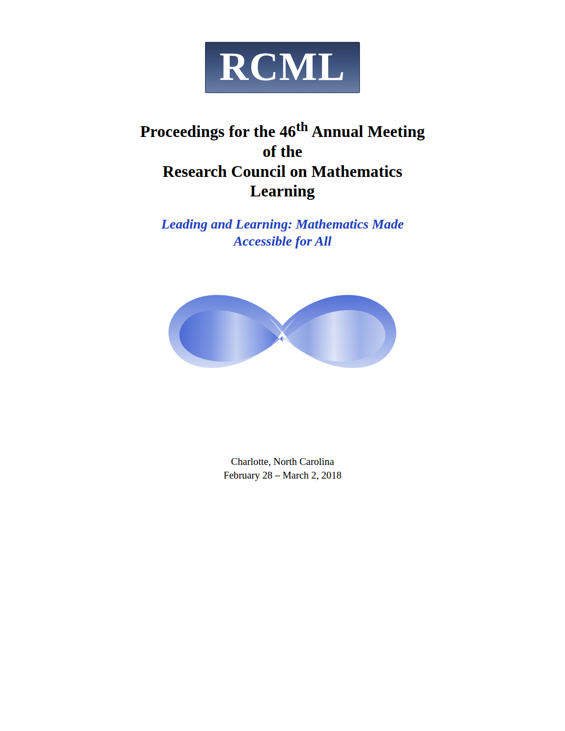RCML
Proceedings for the 46th Annual Meeting
of the
Research Council on Mathematics Learning
Leading and Learning: Mathematics Made
Accessible for All
Charlotte, North Carolina
February 28 – March 2, 2018